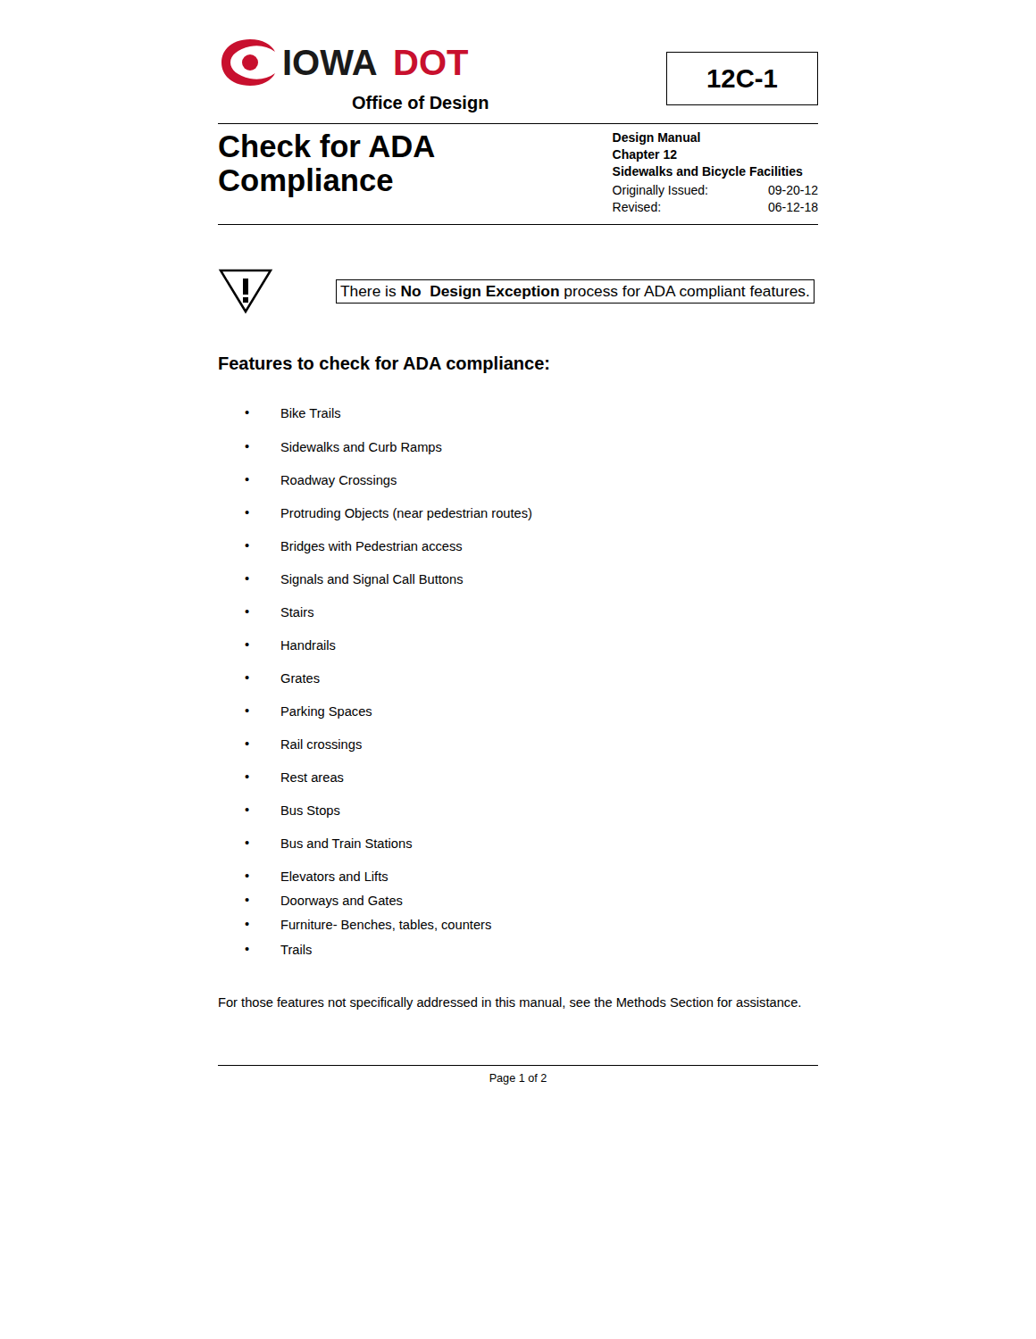IOWA DOT
Office of Design
12C-1
Check for ADA Compliance
Design Manual
Chapter 12
Sidewalks and Bicycle Facilities
Originally Issued: 09-20-12
Revised: 06-12-18
There is No Design Exception process for ADA compliant features.
Features to check for ADA compliance:
Bike Trails
Sidewalks and Curb Ramps
Roadway Crossings
Protruding Objects (near pedestrian routes)
Bridges with Pedestrian access
Signals and Signal Call Buttons
Stairs
Handrails
Grates
Parking Spaces
Rail crossings
Rest areas
Bus Stops
Bus and Train Stations
Elevators and Lifts
Doorways and Gates
Furniture- Benches, tables, counters
Trails
For those features not specifically addressed in this manual, see the Methods Section for assistance.
Page 1 of 2